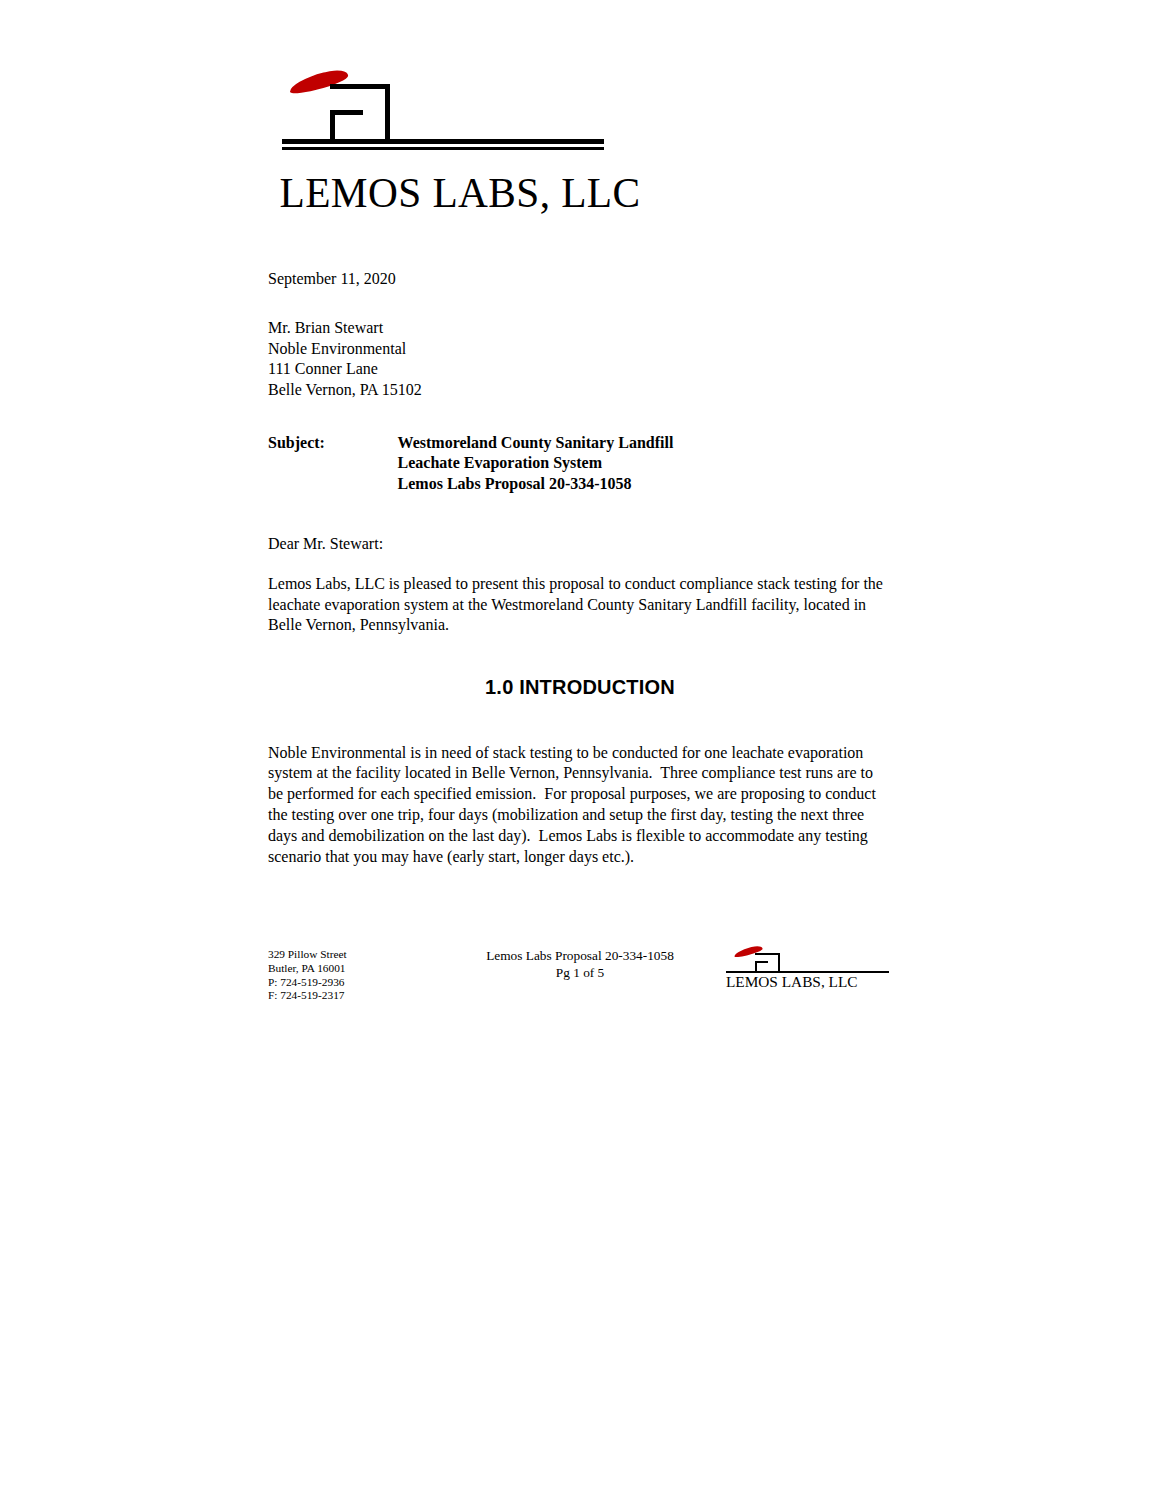LEMOS LABS, LLC
September 11, 2020
Mr. Brian Stewart
Noble Environmental
111 Conner Lane
Belle Vernon, PA 15102
| Subject: | Westmoreland County Sanitary Landfill Leachate Evaporation System Lemos Labs Proposal 20-334-1058 |
Dear Mr. Stewart:
Lemos Labs, LLC is pleased to present this proposal to conduct compliance stack testing for the leachate evaporation system at the Westmoreland County Sanitary Landfill facility, located in Belle Vernon, Pennsylvania.
1.0 INTRODUCTION
Noble Environmental is in need of stack testing to be conducted for one leachate evaporation system at the facility located in Belle Vernon, Pennsylvania. Three compliance test runs are to be performed for each specified emission. For proposal purposes, we are proposing to conduct the testing over one trip, four days (mobilization and setup the first day, testing the next three days and demobilization on the last day). Lemos Labs is flexible to accommodate any testing scenario that you may have (early start, longer days etc.).
| 329 Pillow Street Butler, PA 16001 P: 724-519-2936 F: 724-519-2317 | Lemos Labs Proposal 20-334-1058 Pg 1 of 5 | LEMOS LABS, LLC |